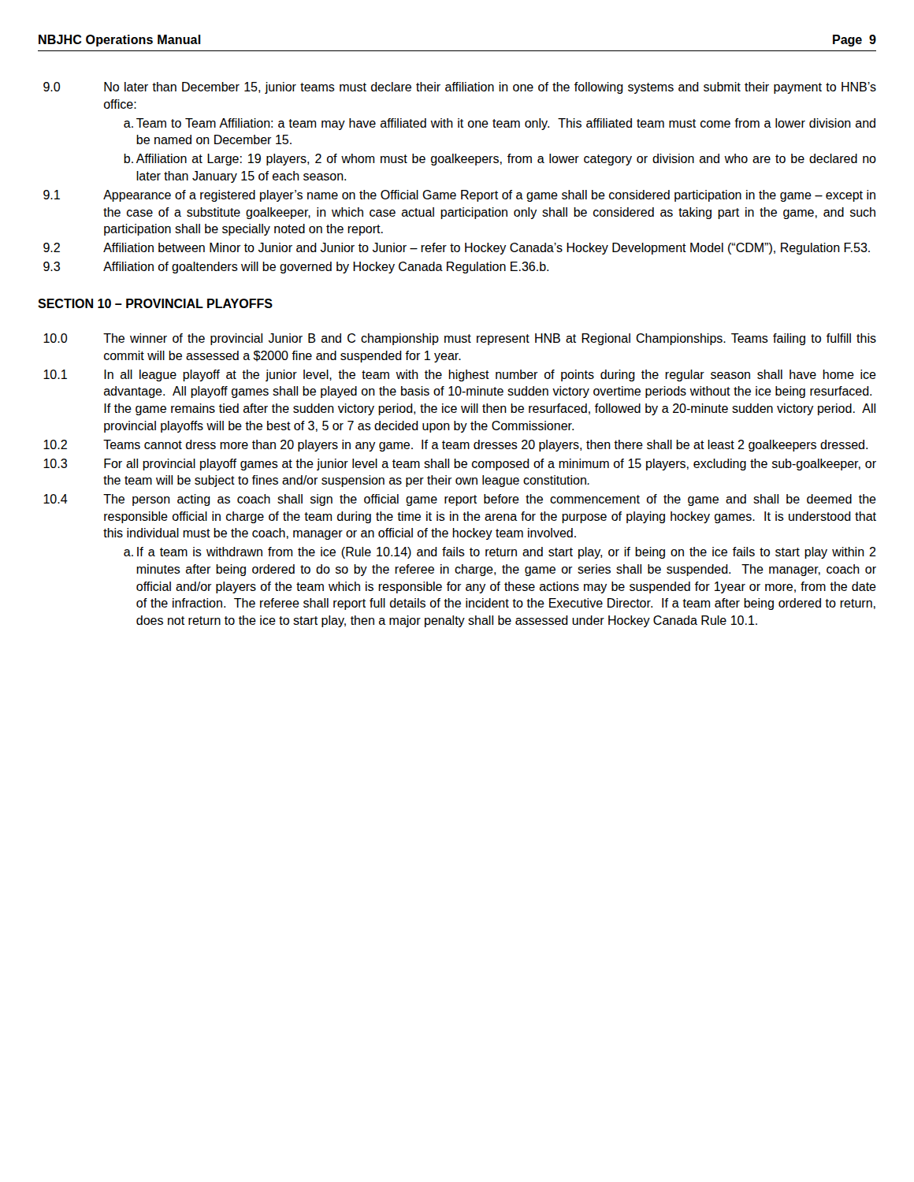NBJHC Operations Manual Page 9
9.0
No later than December 15, junior teams must declare their affiliation in one of the following systems and submit their payment to HNB’s office:
a.
Team to Team Affiliation: a team may have affiliated with it one team only. This affiliated team must come from a lower division and be named on December 15.
b.
Affiliation at Large: 19 players, 2 of whom must be goalkeepers, from a lower category or division and who are to be declared no later than January 15 of each season.
9.1
Appearance of a registered player’s name on the Official Game Report of a game shall be considered participation in the game – except in the case of a substitute goalkeeper, in which case actual participation only shall be considered as taking part in the game, and such participation shall be specially noted on the report.
9.2
Affiliation between Minor to Junior and Junior to Junior – refer to Hockey Canada’s Hockey Development Model (“CDM”), Regulation F.53.
9.3
Affiliation of goaltenders will be governed by Hockey Canada Regulation E.36.b.
SECTION 10 – PROVINCIAL PLAYOFFS
10.0
The winner of the provincial Junior B and C championship must represent HNB at Regional Championships. Teams failing to fulfill this commit will be assessed a $2000 fine and suspended for 1 year.
10.1
In all league playoff at the junior level, the team with the highest number of points during the regular season shall have home ice advantage. All playoff games shall be played on the basis of 10-minute sudden victory overtime periods without the ice being resurfaced. If the game remains tied after the sudden victory period, the ice will then be resurfaced, followed by a 20-minute sudden victory period. All provincial playoffs will be the best of 3, 5 or 7 as decided upon by the Commissioner.
10.2
Teams cannot dress more than 20 players in any game. If a team dresses 20 players, then there shall be at least 2 goalkeepers dressed.
10.3
For all provincial playoff games at the junior level a team shall be composed of a minimum of 15 players, excluding the sub-goalkeeper, or the team will be subject to fines and/or suspension as per their own league constitution.
10.4
The person acting as coach shall sign the official game report before the commencement of the game and shall be deemed the responsible official in charge of the team during the time it is in the arena for the purpose of playing hockey games. It is understood that this individual must be the coach, manager or an official of the hockey team involved.
a.
If a team is withdrawn from the ice (Rule 10.14) and fails to return and start play, or if being on the ice fails to start play within 2 minutes after being ordered to do so by the referee in charge, the game or series shall be suspended. The manager, coach or official and/or players of the team which is responsible for any of these actions may be suspended for 1year or more, from the date of the infraction. The referee shall report full details of the incident to the Executive Director. If a team after being ordered to return, does not return to the ice to start play, then a major penalty shall be assessed under Hockey Canada Rule 10.1.